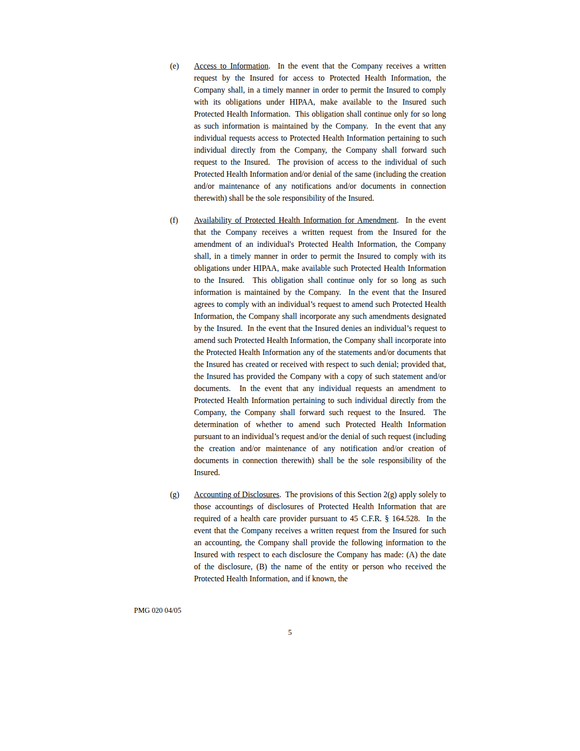(e)
Access to Information. In the event that the Company receives a written request by the Insured for access to Protected Health Information, the Company shall, in a timely manner in order to permit the Insured to comply with its obligations under HIPAA, make available to the Insured such Protected Health Information. This obligation shall continue only for so long as such information is maintained by the Company. In the event that any individual requests access to Protected Health Information pertaining to such individual directly from the Company, the Company shall forward such request to the Insured. The provision of access to the individual of such Protected Health Information and/or denial of the same (including the creation and/or maintenance of any notifications and/or documents in connection therewith) shall be the sole responsibility of the Insured.
(f)
Availability of Protected Health Information for Amendment. In the event that the Company receives a written request from the Insured for the amendment of an individual's Protected Health Information, the Company shall, in a timely manner in order to permit the Insured to comply with its obligations under HIPAA, make available such Protected Health Information to the Insured. This obligation shall continue only for so long as such information is maintained by the Company. In the event that the Insured agrees to comply with an individual’s request to amend such Protected Health Information, the Company shall incorporate any such amendments designated by the Insured. In the event that the Insured denies an individual’s request to amend such Protected Health Information, the Company shall incorporate into the Protected Health Information any of the statements and/or documents that the Insured has created or received with respect to such denial; provided that, the Insured has provided the Company with a copy of such statement and/or documents. In the event that any individual requests an amendment to Protected Health Information pertaining to such individual directly from the Company, the Company shall forward such request to the Insured. The determination of whether to amend such Protected Health Information pursuant to an individual’s request and/or the denial of such request (including the creation and/or maintenance of any notification and/or creation of documents in connection therewith) shall be the sole responsibility of the Insured.
(g)
Accounting of Disclosures. The provisions of this Section 2(g) apply solely to those accountings of disclosures of Protected Health Information that are required of a health care provider pursuant to 45 C.F.R. § 164.528. In the event that the Company receives a written request from the Insured for such an accounting, the Company shall provide the following information to the Insured with respect to each disclosure the Company has made: (A) the date of the disclosure, (B) the name of the entity or person who received the Protected Health Information, and if known, the
PMG 020 04/05
5